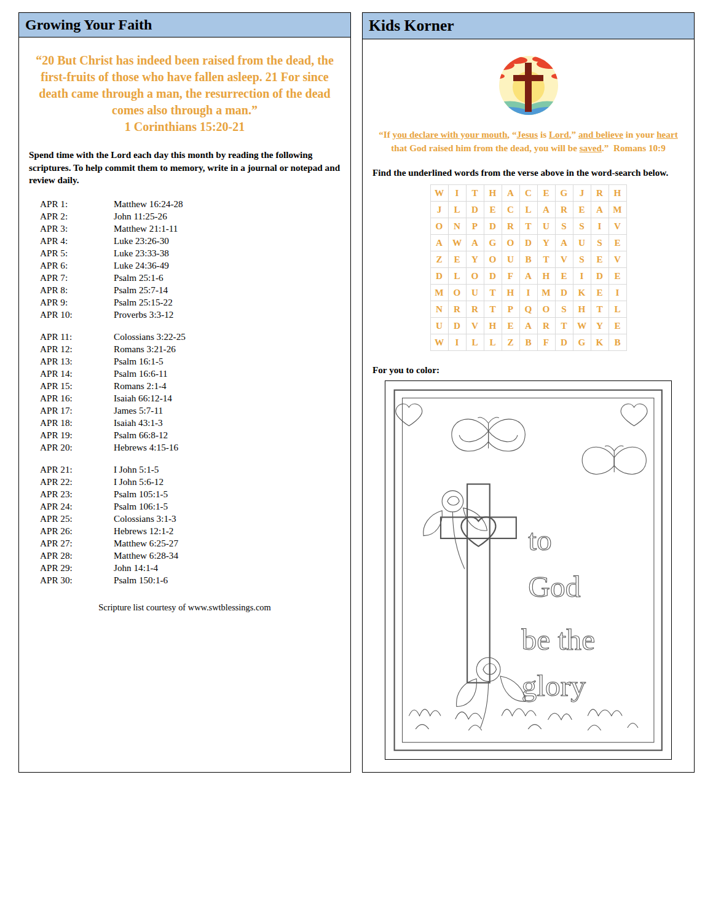Growing Your Faith
“20 But Christ has indeed been raised from the dead, the first-fruits of those who have fallen asleep. 21 For since death came through a man, the resurrection of the dead comes also through a man.”
1 Corinthians 15:20-21
Spend time with the Lord each day this month by reading the following scriptures. To help commit them to memory, write in a journal or notepad and review daily.
| APR 1: | Matthew 16:24-28 |
| APR 2: | John 11:25-26 |
| APR 3: | Matthew 21:1-11 |
| APR 4: | Luke 23:26-30 |
| APR 5: | Luke 23:33-38 |
| APR 6: | Luke 24:36-49 |
| APR 7: | Psalm 25:1-6 |
| APR 8: | Psalm 25:7-14 |
| APR 9: | Psalm 25:15-22 |
| APR 10: | Proverbs 3:3-12 |
| APR 11: | Colossians 3:22-25 |
| APR 12: | Romans 3:21-26 |
| APR 13: | Psalm 16:1-5 |
| APR 14: | Psalm 16:6-11 |
| APR 15: | Romans 2:1-4 |
| APR 16: | Isaiah 66:12-14 |
| APR 17: | James 5:7-11 |
| APR 18: | Isaiah 43:1-3 |
| APR 19: | Psalm 66:8-12 |
| APR 20: | Hebrews 4:15-16 |
| APR 21: | I John 5:1-5 |
| APR 22: | I John 5:6-12 |
| APR 23: | Psalm 105:1-5 |
| APR 24: | Psalm 106:1-5 |
| APR 25: | Colossians 3:1-3 |
| APR 26: | Hebrews 12:1-2 |
| APR 27: | Matthew 6:25-27 |
| APR 28: | Matthew 6:28-34 |
| APR 29: | John 14:1-4 |
| APR 30: | Psalm 150:1-6 |
Scripture list courtesy of www.swtblessings.com
Kids Korner
“If you declare with your mouth, “Jesus is Lord,” and believe in your heart that God raised him from the dead, you will be saved.” Romans 10:9
Find the underlined words from the verse above in the word-search below.
| W | I | T | H | A | C | E | G | J | R | H |
| J | L | D | E | C | L | A | R | E | A | M |
| O | N | P | D | R | T | U | S | S | I | V |
| A | W | A | G | O | D | Y | A | U | S | E |
| Z | E | Y | O | U | B | T | V | S | E | V |
| D | L | O | D | F | A | H | E | I | D | E |
| M | O | U | T | H | I | M | D | K | E | I |
| N | R | R | T | P | Q | O | S | H | T | L |
| U | D | V | H | E | A | R | T | W | Y | E |
| W | I | L | L | Z | B | F | D | G | K | B |
For you to color:
to God be the glory